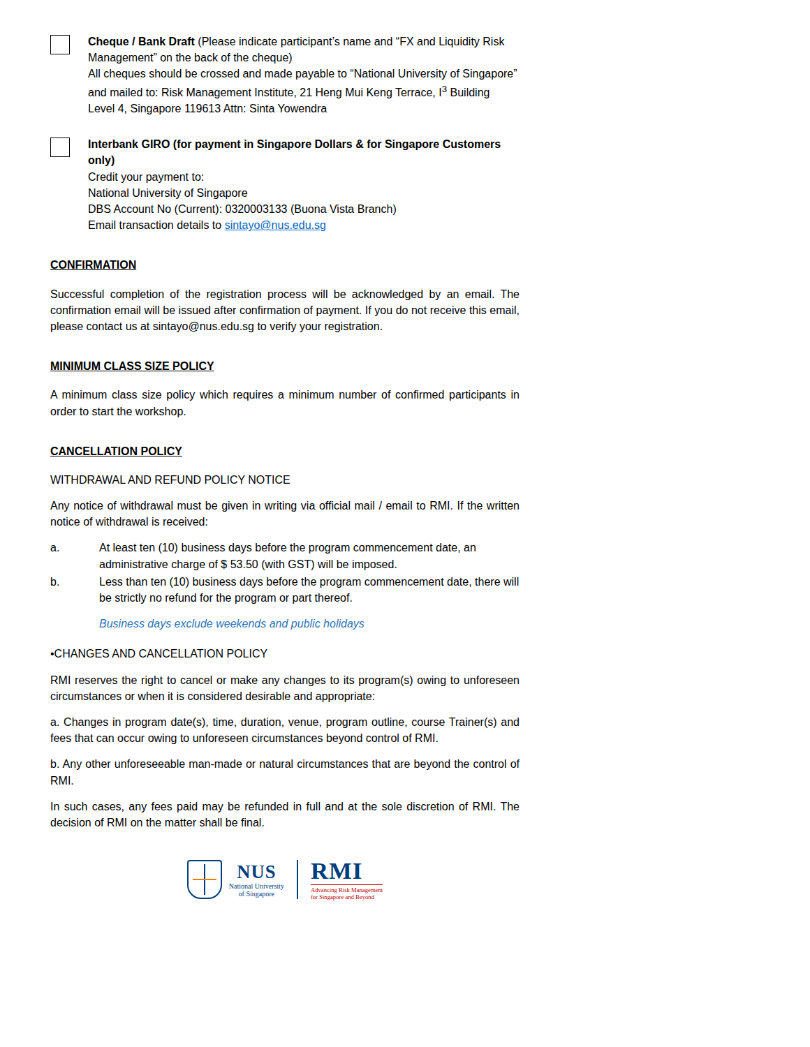Cheque / Bank Draft (Please indicate participant’s name and “FX and Liquidity Risk Management” on the back of the cheque)
All cheques should be crossed and made payable to “National University of Singapore” and mailed to: Risk Management Institute, 21 Heng Mui Keng Terrace, I3 Building Level 4, Singapore 119613 Attn: Sinta Yowendra
Interbank GIRO (for payment in Singapore Dollars & for Singapore Customers only)
Credit your payment to:
National University of Singapore
DBS Account No (Current): 0320003133 (Buona Vista Branch)
Email transaction details to sintayo@nus.edu.sg
CONFIRMATION
Successful completion of the registration process will be acknowledged by an email. The confirmation email will be issued after confirmation of payment. If you do not receive this email, please contact us at sintayo@nus.edu.sg to verify your registration.
MINIMUM CLASS SIZE POLICY
A minimum class size policy which requires a minimum number of confirmed participants in order to start the workshop.
CANCELLATION POLICY
WITHDRAWAL AND REFUND POLICY NOTICE
Any notice of withdrawal must be given in writing via official mail / email to RMI. If the written notice of withdrawal is received:
a.
At least ten (10) business days before the program commencement date, an administrative charge of $ 53.50 (with GST) will be imposed.
b.
Less than ten (10) business days before the program commencement date, there will be strictly no refund for the program or part thereof.
Business days exclude weekends and public holidays
•CHANGES AND CANCELLATION POLICY
RMI reserves the right to cancel or make any changes to its program(s) owing to unforeseen circumstances or when it is considered desirable and appropriate:
a. Changes in program date(s), time, duration, venue, program outline, course Trainer(s) and fees that can occur owing to unforeseen circumstances beyond control of RMI.
b. Any other unforeseeable man-made or natural circumstances that are beyond the control of RMI.
In such cases, any fees paid may be refunded in full and at the sole discretion of RMI. The decision of RMI on the matter shall be final.
NUS
National University
of Singapore
RMI
Advancing Risk Management
for Singapore and Beyond